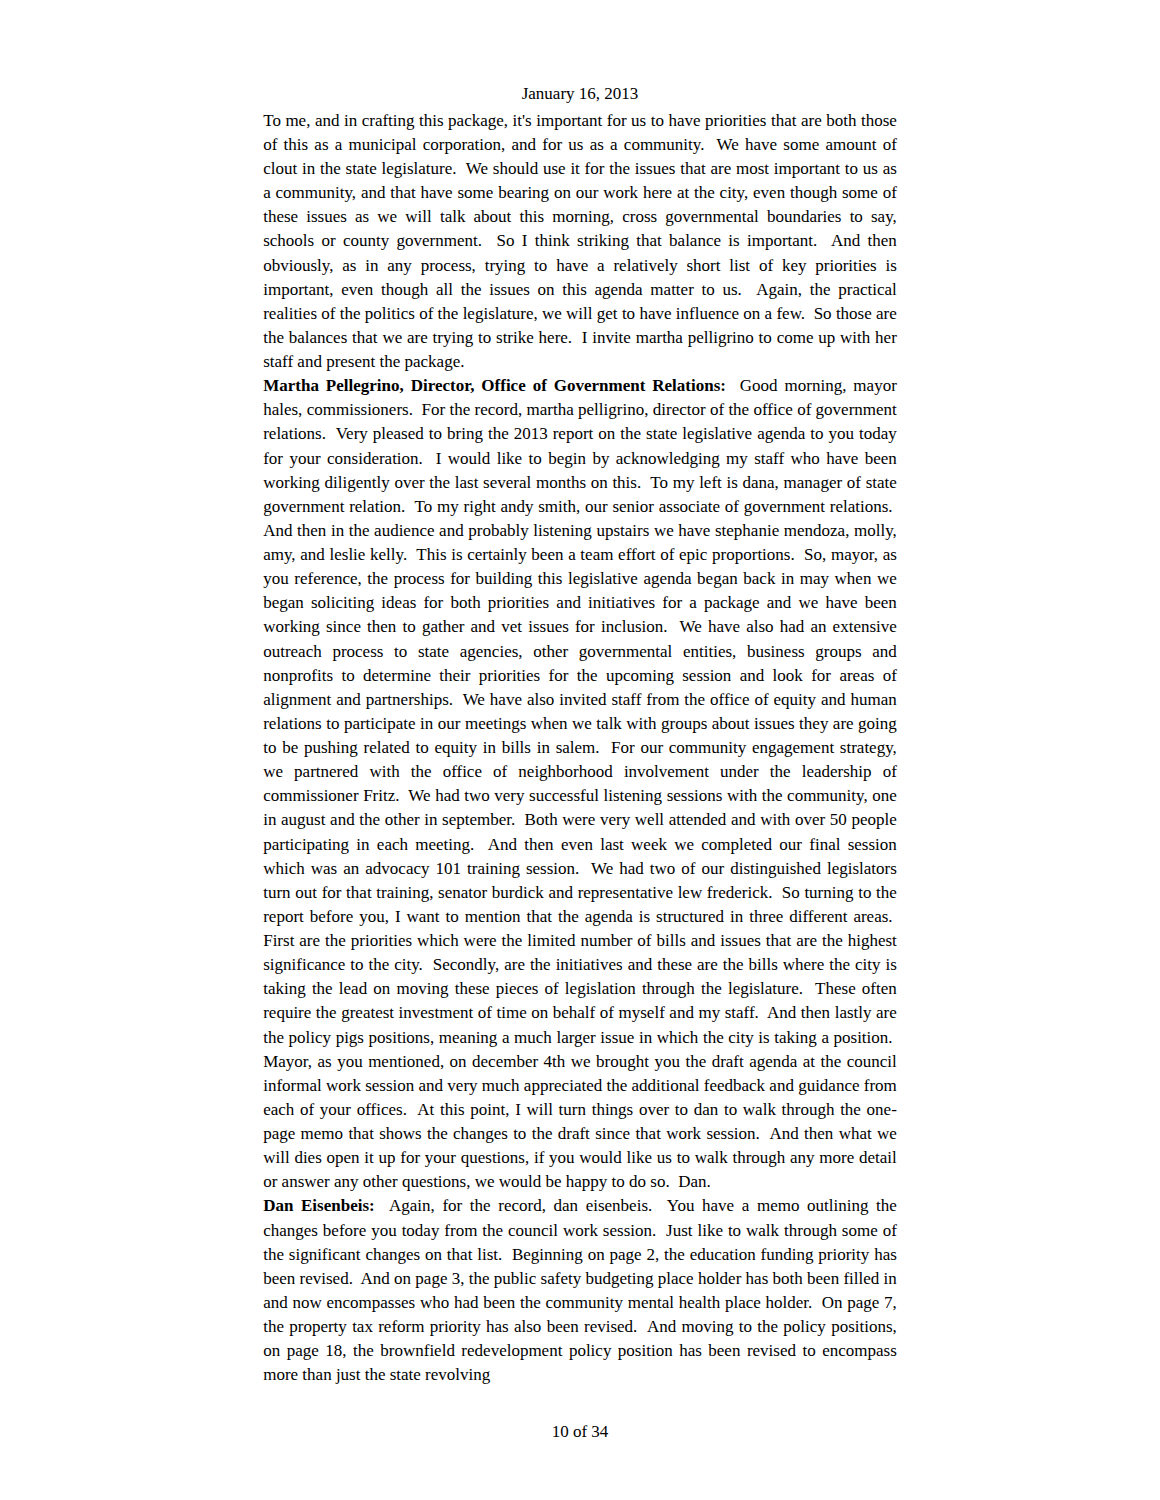January 16, 2013
To me, and in crafting this package, it's important for us to have priorities that are both those of this as a municipal corporation, and for us as a community. We have some amount of clout in the state legislature. We should use it for the issues that are most important to us as a community, and that have some bearing on our work here at the city, even though some of these issues as we will talk about this morning, cross governmental boundaries to say, schools or county government. So I think striking that balance is important. And then obviously, as in any process, trying to have a relatively short list of key priorities is important, even though all the issues on this agenda matter to us. Again, the practical realities of the politics of the legislature, we will get to have influence on a few. So those are the balances that we are trying to strike here. I invite martha pelligrino to come up with her staff and present the package.
Martha Pellegrino, Director, Office of Government Relations: Good morning, mayor hales, commissioners. For the record, martha pelligrino, director of the office of government relations. Very pleased to bring the 2013 report on the state legislative agenda to you today for your consideration. I would like to begin by acknowledging my staff who have been working diligently over the last several months on this. To my left is dana, manager of state government relation. To my right andy smith, our senior associate of government relations. And then in the audience and probably listening upstairs we have stephanie mendoza, molly, amy, and leslie kelly. This is certainly been a team effort of epic proportions. So, mayor, as you reference, the process for building this legislative agenda began back in may when we began soliciting ideas for both priorities and initiatives for a package and we have been working since then to gather and vet issues for inclusion. We have also had an extensive outreach process to state agencies, other governmental entities, business groups and nonprofits to determine their priorities for the upcoming session and look for areas of alignment and partnerships. We have also invited staff from the office of equity and human relations to participate in our meetings when we talk with groups about issues they are going to be pushing related to equity in bills in salem. For our community engagement strategy, we partnered with the office of neighborhood involvement under the leadership of commissioner Fritz. We had two very successful listening sessions with the community, one in august and the other in september. Both were very well attended and with over 50 people participating in each meeting. And then even last week we completed our final session which was an advocacy 101 training session. We had two of our distinguished legislators turn out for that training, senator burdick and representative lew frederick. So turning to the report before you, I want to mention that the agenda is structured in three different areas. First are the priorities which were the limited number of bills and issues that are the highest significance to the city. Secondly, are the initiatives and these are the bills where the city is taking the lead on moving these pieces of legislation through the legislature. These often require the greatest investment of time on behalf of myself and my staff. And then lastly are the policy pigs positions, meaning a much larger issue in which the city is taking a position. Mayor, as you mentioned, on december 4th we brought you the draft agenda at the council informal work session and very much appreciated the additional feedback and guidance from each of your offices. At this point, I will turn things over to dan to walk through the one-page memo that shows the changes to the draft since that work session. And then what we will dies open it up for your questions, if you would like us to walk through any more detail or answer any other questions, we would be happy to do so. Dan.
Dan Eisenbeis: Again, for the record, dan eisenbeis. You have a memo outlining the changes before you today from the council work session. Just like to walk through some of the significant changes on that list. Beginning on page 2, the education funding priority has been revised. And on page 3, the public safety budgeting place holder has both been filled in and now encompasses who had been the community mental health place holder. On page 7, the property tax reform priority has also been revised. And moving to the policy positions, on page 18, the brownfield redevelopment policy position has been revised to encompass more than just the state revolving
10 of 34